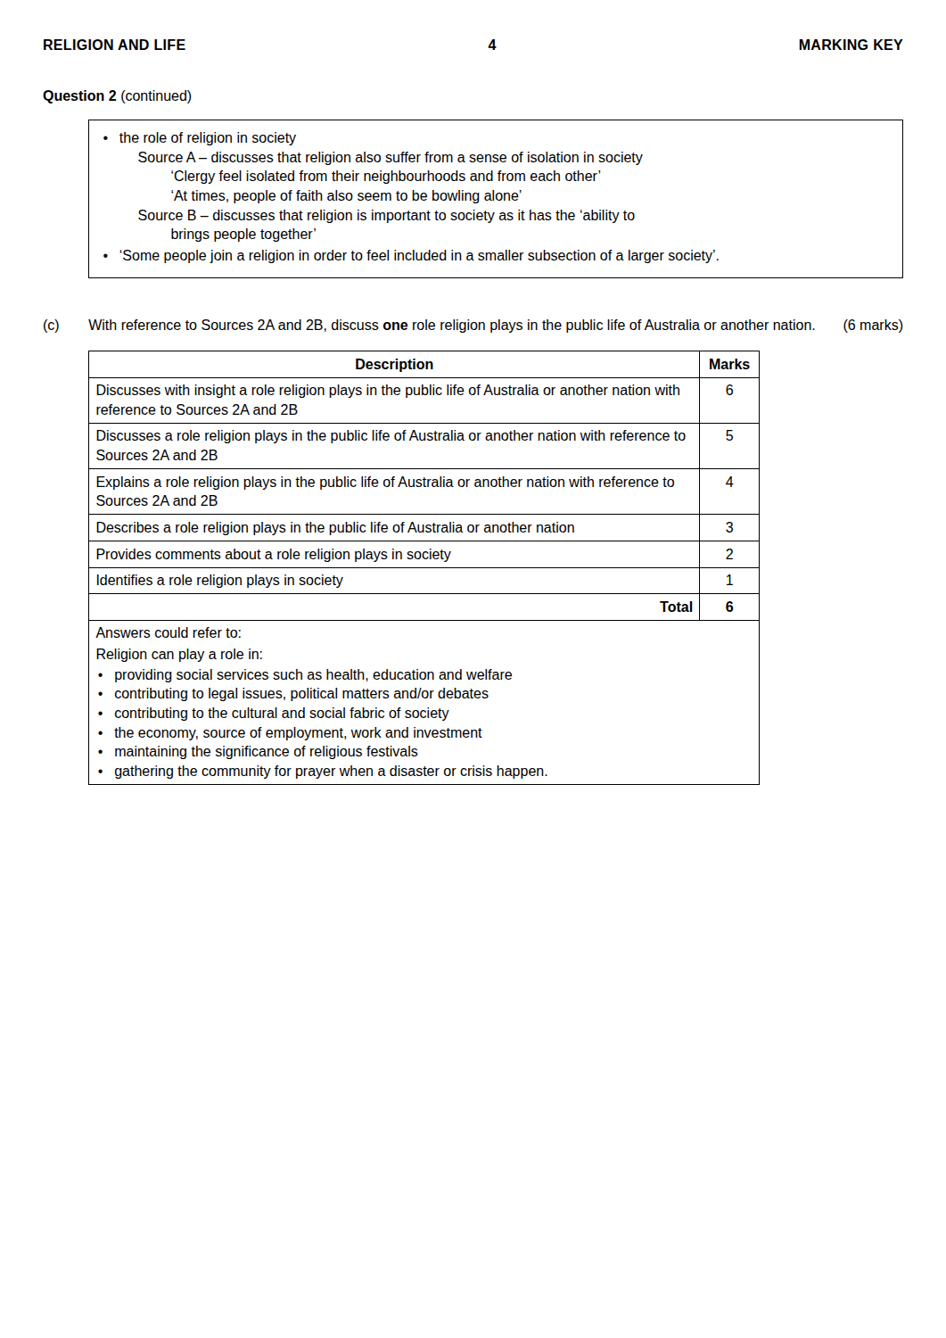RELIGION AND LIFE
4
MARKING KEY
Question 2 (continued)
the role of religion in society
Source A – discusses that religion also suffer from a sense of isolation in society
‘Clergy feel isolated from their neighbourhoods and from each other’
‘At times, people of faith also seem to be bowling alone’
Source B – discusses that religion is important to society as it has the ‘ability to
brings people together’
‘Some people join a religion in order to feel included in a smaller subsection of a larger society’.
(c)
With reference to Sources 2A and 2B, discuss one role religion plays in the public life of Australia or another nation. (6 marks)
| Description | Marks |
| --- | --- |
| Discusses with insight a role religion plays in the public life of Australia or another nation with reference to Sources 2A and 2B | 6 |
| Discusses a role religion plays in the public life of Australia or another nation with reference to Sources 2A and 2B | 5 |
| Explains a role religion plays in the public life of Australia or another nation with reference to Sources 2A and 2B | 4 |
| Describes a role religion plays in the public life of Australia or another nation | 3 |
| Provides comments about a role religion plays in society | 2 |
| Identifies a role religion plays in society | 1 |
| Total | 6 |
| Answers could refer to: Religion can play a role in: providing social services such as health, education and welfare contributing to legal issues, political matters and/or debates contributing to the cultural and social fabric of society the economy, source of employment, work and investment maintaining the significance of religious festivals gathering the community for prayer when a disaster or crisis happen. |